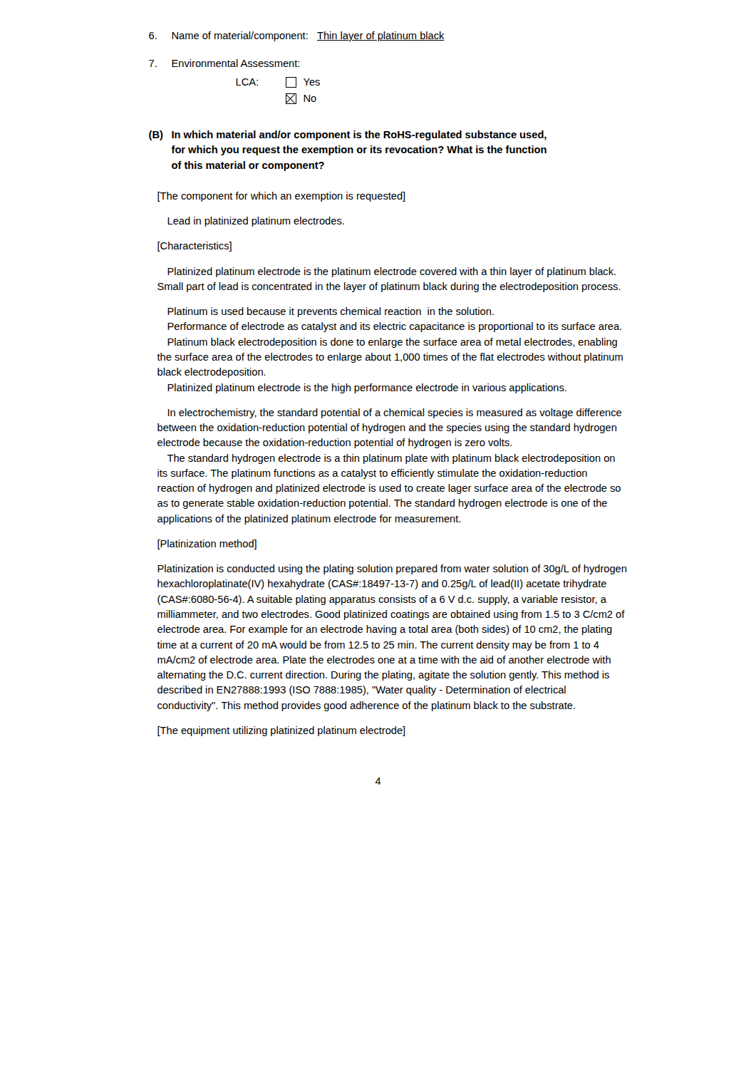6. Name of material/component: Thin layer of platinum black
7. Environmental Assessment:
LCA: Yes
No
(B)
In which material and/or component is the RoHS-regulated substance used,
for which you request the exemption or its revocation? What is the function
of this material or component?
[The component for which an exemption is requested]
Lead in platinized platinum electrodes.
[Characteristics]
Platinized platinum electrode is the platinum electrode covered with a thin layer of platinum black. Small part of lead is concentrated in the layer of platinum black during the electrodeposition process.
Platinum is used because it prevents chemical reaction in the solution.
Performance of electrode as catalyst and its electric capacitance is proportional to its surface area.
Platinum black electrodeposition is done to enlarge the surface area of metal electrodes, enabling the surface area of the electrodes to enlarge about 1,000 times of the flat electrodes without platinum black electrodeposition.
Platinized platinum electrode is the high performance electrode in various applications.
In electrochemistry, the standard potential of a chemical species is measured as voltage difference between the oxidation-reduction potential of hydrogen and the species using the standard hydrogen electrode because the oxidation-reduction potential of hydrogen is zero volts.
The standard hydrogen electrode is a thin platinum plate with platinum black electrodeposition on its surface. The platinum functions as a catalyst to efficiently stimulate the oxidation-reduction reaction of hydrogen and platinized electrode is used to create lager surface area of the electrode so as to generate stable oxidation-reduction potential. The standard hydrogen electrode is one of the applications of the platinized platinum electrode for measurement.
[Platinization method]
Platinization is conducted using the plating solution prepared from water solution of 30g/L of hydrogen hexachloroplatinate(IV) hexahydrate (CAS#:18497-13-7) and 0.25g/L of lead(II) acetate trihydrate (CAS#:6080-56-4). A suitable plating apparatus consists of a 6 V d.c. supply, a variable resistor, a milliammeter, and two electrodes. Good platinized coatings are obtained using from 1.5 to 3 C/cm2 of electrode area. For example for an electrode having a total area (both sides) of 10 cm2, the plating time at a current of 20 mA would be from 12.5 to 25 min. The current density may be from 1 to 4 mA/cm2 of electrode area. Plate the electrodes one at a time with the aid of another electrode with alternating the D.C. current direction. During the plating, agitate the solution gently. This method is described in EN27888:1993 (ISO 7888:1985), "Water quality - Determination of electrical conductivity". This method provides good adherence of the platinum black to the substrate.
[The equipment utilizing platinized platinum electrode]
4